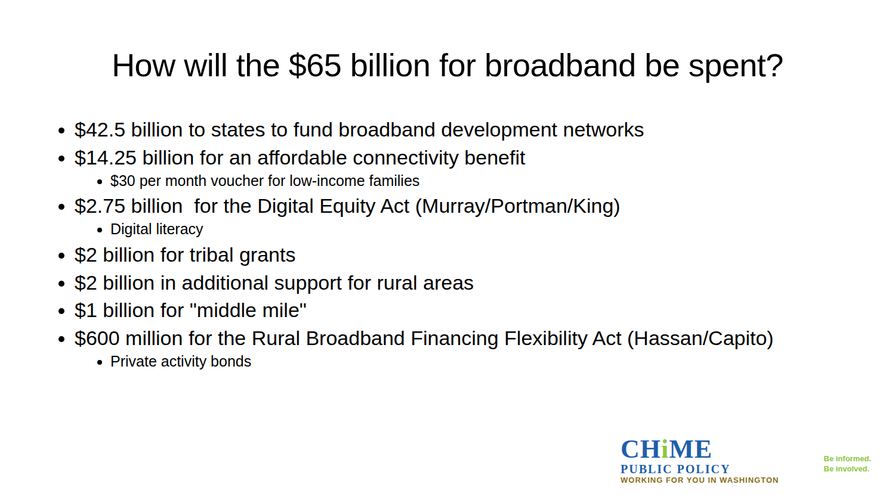How will the $65 billion for broadband be spent?
$42.5 billion to states to fund broadband development networks
$14.25 billion for an affordable connectivity benefit
$30 per month voucher for low-income families
$2.75 billion for the Digital Equity Act (Murray/Portman/King)
Digital literacy
$2 billion for tribal grants
$2 billion in additional support for rural areas
$1 billion for "middle mile"
$600 million for the Rural Broadband Financing Flexibility Act (Hassan/Capito)
Private activity bonds
CHi ME
PUBLIC POLICY
WORKING FOR YOU IN WASHINGTON
Be informed.
Be involved.